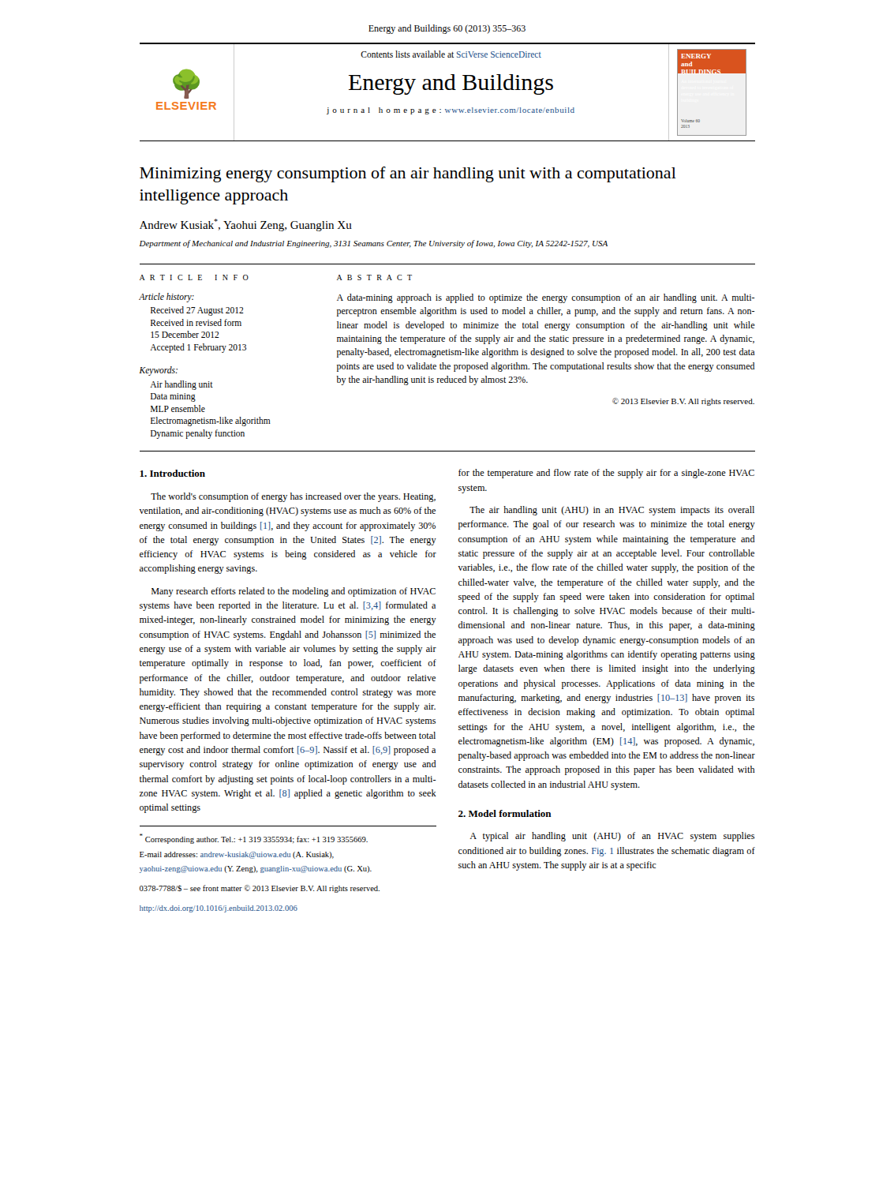Energy and Buildings 60 (2013) 355–363
🌳
ELSEVIER
Contents lists available at SciVerse ScienceDirect
Energy and Buildings
j o u r n a l h o m e p a g e : www.elsevier.com/locate/enbuild
ENERGY
and
BUILDINGS
An international journal devoted to investigations of energy use and efficiency in buildings
Volume 60
2013
ISSN 0378-7788
Minimizing energy consumption of an air handling unit with a computational intelligence approach
Andrew Kusiak*, Yaohui Zeng, Guanglin Xu
Department of Mechanical and Industrial Engineering, 3131 Seamans Center, The University of Iowa, Iowa City, IA 52242-1527, USA
A R T I C L E I N F O
Article history:
Received 27 August 2012
Received in revised form
15 December 2012
Accepted 1 February 2013
Keywords:
Air handling unit
Data mining
MLP ensemble
Electromagnetism-like algorithm
Dynamic penalty function
A B S T R A C T
A data-mining approach is applied to optimize the energy consumption of an air handling unit. A multi-perceptron ensemble algorithm is used to model a chiller, a pump, and the supply and return fans. A non-linear model is developed to minimize the total energy consumption of the air-handling unit while maintaining the temperature of the supply air and the static pressure in a predetermined range. A dynamic, penalty-based, electromagnetism-like algorithm is designed to solve the proposed model. In all, 200 test data points are used to validate the proposed algorithm. The computational results show that the energy consumed by the air-handling unit is reduced by almost 23%.
© 2013 Elsevier B.V. All rights reserved.
1. Introduction
The world's consumption of energy has increased over the years. Heating, ventilation, and air-conditioning (HVAC) systems use as much as 60% of the energy consumed in buildings [1], and they account for approximately 30% of the total energy consumption in the United States [2]. The energy efficiency of HVAC systems is being considered as a vehicle for accomplishing energy savings.
Many research efforts related to the modeling and optimization of HVAC systems have been reported in the literature. Lu et al. [3,4] formulated a mixed-integer, non-linearly constrained model for minimizing the energy consumption of HVAC systems. Engdahl and Johansson [5] minimized the energy use of a system with variable air volumes by setting the supply air temperature optimally in response to load, fan power, coefficient of performance of the chiller, outdoor temperature, and outdoor relative humidity. They showed that the recommended control strategy was more energy-efficient than requiring a constant temperature for the supply air. Numerous studies involving multi-objective optimization of HVAC systems have been performed to determine the most effective trade-offs between total energy cost and indoor thermal comfort [6–9]. Nassif et al. [6,9] proposed a supervisory control strategy for online optimization of energy use and thermal comfort by adjusting set points of local-loop controllers in a multi-zone HVAC system. Wright et al. [8] applied a genetic algorithm to seek optimal settings
* Corresponding author. Tel.: +1 319 3355934; fax: +1 319 3355669.
E-mail addresses: andrew-kusiak@uiowa.edu (A. Kusiak),
yaohui-zeng@uiowa.edu (Y. Zeng), guanglin-xu@uiowa.edu (G. Xu).
0378-7788/$ – see front matter © 2013 Elsevier B.V. All rights reserved.
http://dx.doi.org/10.1016/j.enbuild.2013.02.006
for the temperature and flow rate of the supply air for a single-zone HVAC system.
The air handling unit (AHU) in an HVAC system impacts its overall performance. The goal of our research was to minimize the total energy consumption of an AHU system while maintaining the temperature and static pressure of the supply air at an acceptable level. Four controllable variables, i.e., the flow rate of the chilled water supply, the position of the chilled-water valve, the temperature of the chilled water supply, and the speed of the supply fan speed were taken into consideration for optimal control. It is challenging to solve HVAC models because of their multi-dimensional and non-linear nature. Thus, in this paper, a data-mining approach was used to develop dynamic energy-consumption models of an AHU system. Data-mining algorithms can identify operating patterns using large datasets even when there is limited insight into the underlying operations and physical processes. Applications of data mining in the manufacturing, marketing, and energy industries [10–13] have proven its effectiveness in decision making and optimization. To obtain optimal settings for the AHU system, a novel, intelligent algorithm, i.e., the electromagnetism-like algorithm (EM) [14], was proposed. A dynamic, penalty-based approach was embedded into the EM to address the non-linear constraints. The approach proposed in this paper has been validated with datasets collected in an industrial AHU system.
2. Model formulation
A typical air handling unit (AHU) of an HVAC system supplies conditioned air to building zones. Fig. 1 illustrates the schematic diagram of such an AHU system. The supply air is at a specific